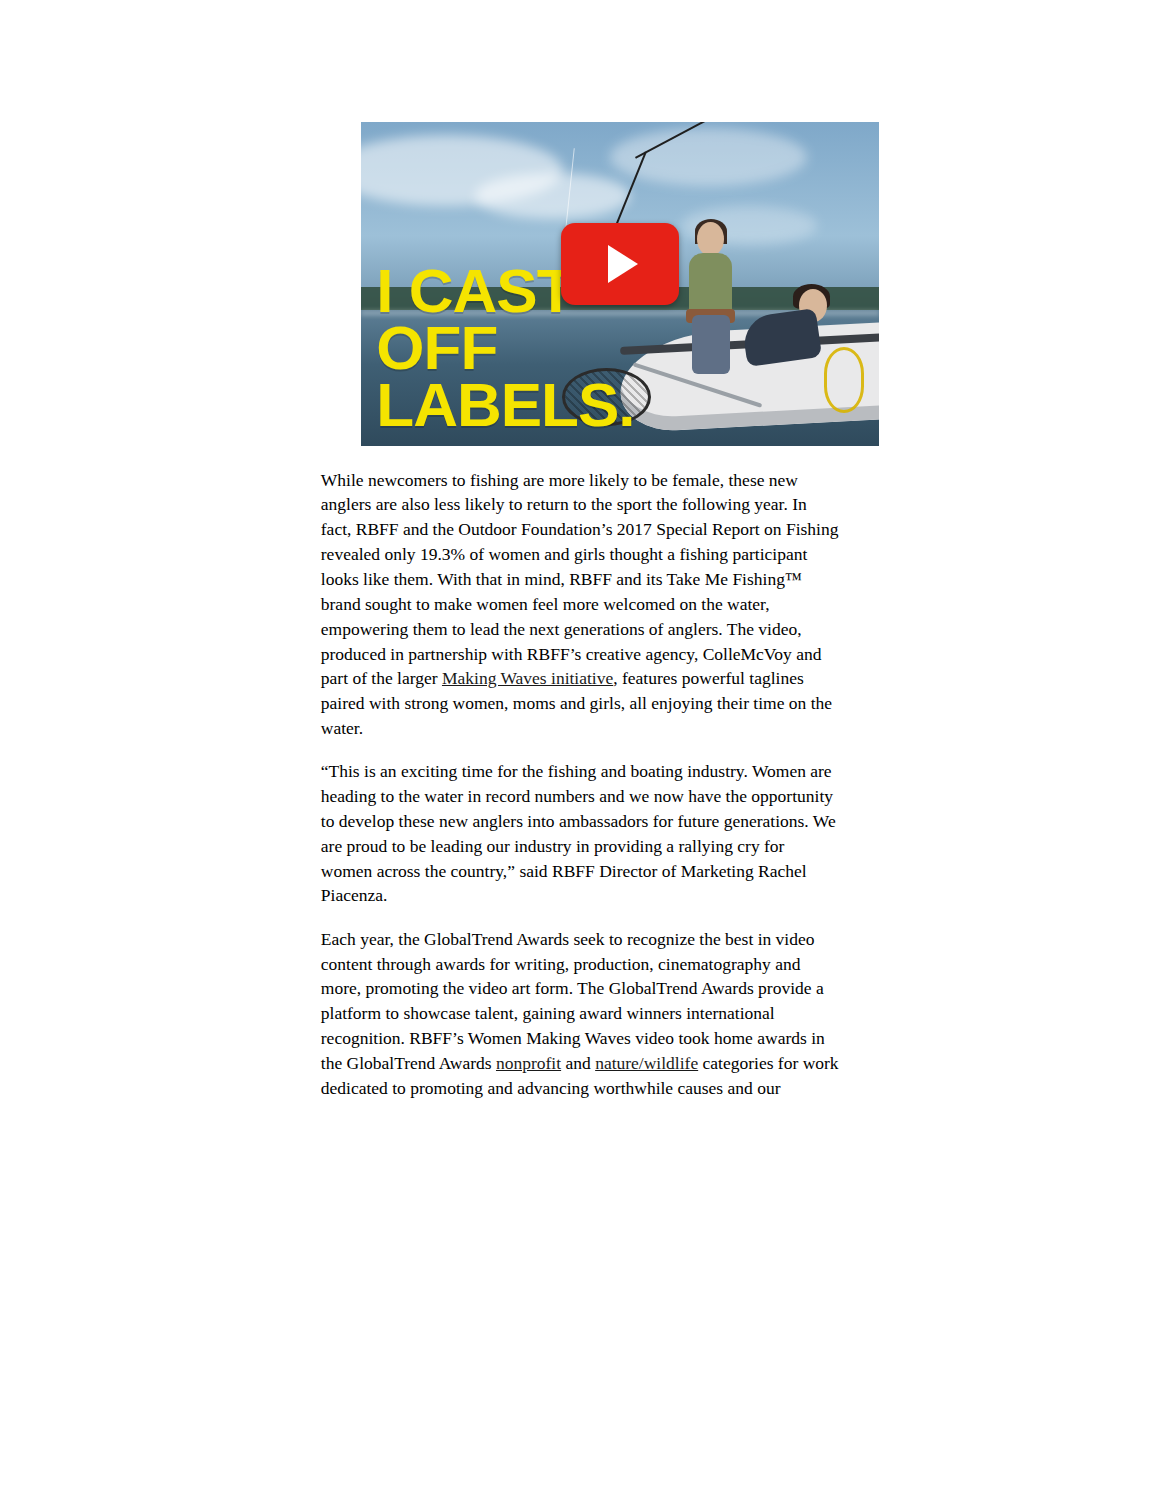I cast
off
labels.
While newcomers to fishing are more likely to be female, these new anglers are also less likely to return to the sport the following year. In fact, RBFF and the Outdoor Foundation’s 2017 Special Report on Fishing revealed only 19.3% of women and girls thought a fishing participant looks like them. With that in mind, RBFF and its Take Me Fishing™ brand sought to make women feel more welcomed on the water, empowering them to lead the next generations of anglers. The video, produced in partnership with RBFF’s creative agency, ColleMcVoy and part of the larger Making Waves initiative, features powerful taglines paired with strong women, moms and girls, all enjoying their time on the water.
“This is an exciting time for the fishing and boating industry. Women are heading to the water in record numbers and we now have the opportunity to develop these new anglers into ambassadors for future generations. We are proud to be leading our industry in providing a rallying cry for women across the country,” said RBFF Director of Marketing Rachel Piacenza.
Each year, the GlobalTrend Awards seek to recognize the best in video content through awards for writing, production, cinematography and more, promoting the video art form. The GlobalTrend Awards provide a platform to showcase talent, gaining award winners international recognition. RBFF’s Women Making Waves video took home awards in the GlobalTrend Awards nonprofit and nature/wildlife categories for work dedicated to promoting and advancing worthwhile causes and our